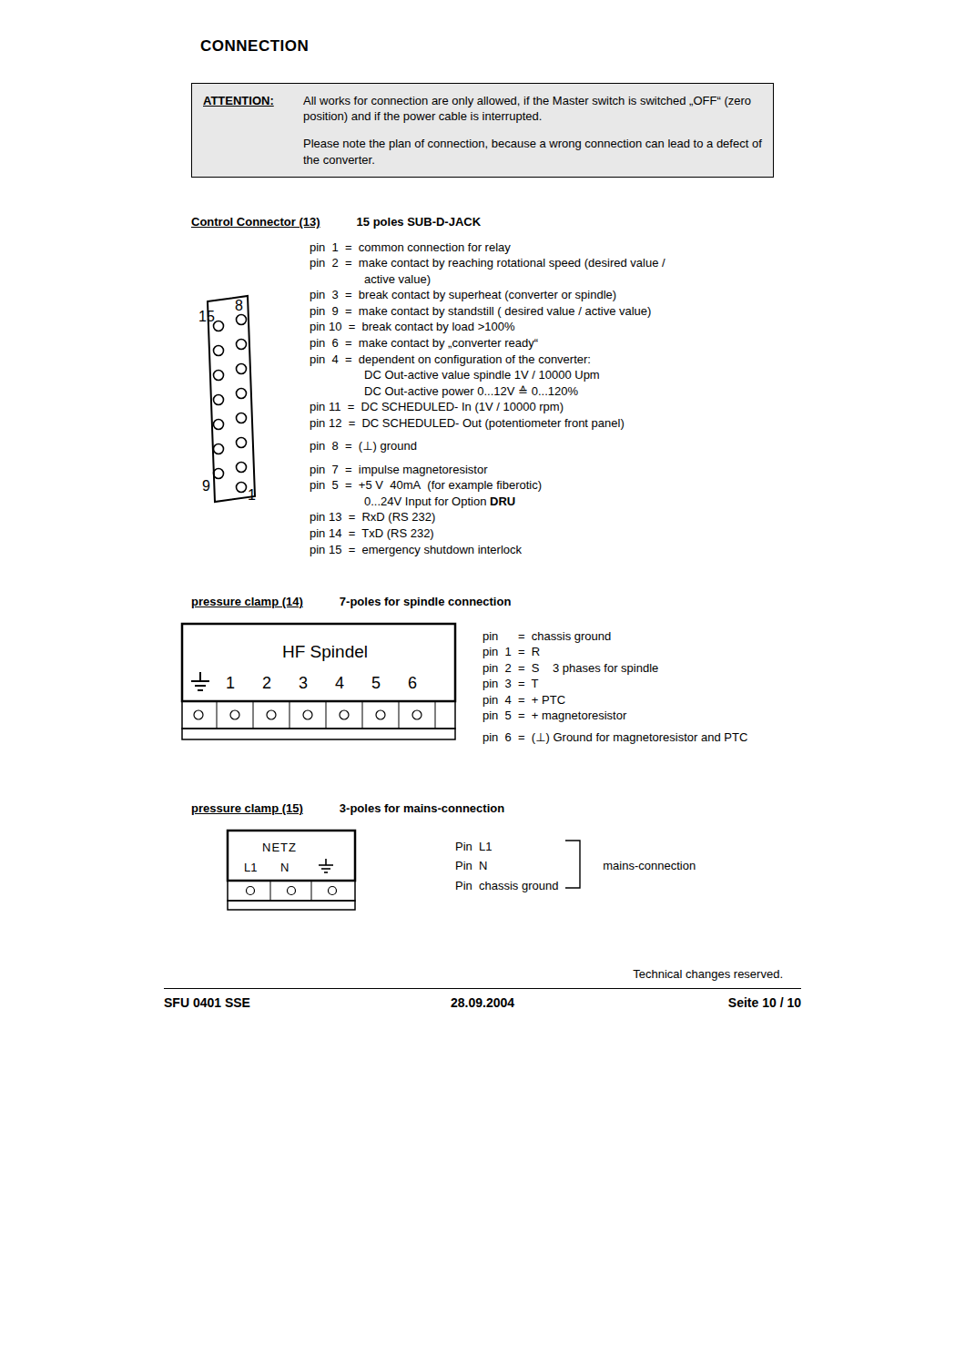CONNECTION
| ATTENTION: | All works for connection are only allowed, if the Master switch is switched „OFF“ (zero position) and if the power cable is interrupted. Please note the plan of connection, because a wrong connection can lead to a defect of the converter. |
Control Connector (13)15 poles SUB-D-JACK
15 8 9 1
pin 1 = common connection for relay
pin 2 = make contact by reaching rotational speed (desired value /
active value)
pin 3 = break contact by superheat (converter or spindle)
pin 9 = make contact by standstill ( desired value / active value)
pin 10 = break contact by load >100%
pin 6 = make contact by „converter ready“
pin 4 = dependent on configuration of the converter:
DC Out-active value spindle 1V / 10000 Upm
DC Out-active power 0...12V ≙ 0...120%
pin 11 = DC SCHEDULED- In (1V / 10000 rpm)
pin 12 = DC SCHEDULED- Out (potentiometer front panel)
pin 8 = (⊥) ground
pin 7 = impulse magnetoresistor
pin 5 = +5 V 40mA (for example fiberotic)
0...24V Input for Option DRU
pin 13 = RxD (RS 232)
pin 14 = TxD (RS 232)
pin 15 = emergency shutdown interlock
pressure clamp (14)7-poles for spindle connection
HF Spindel 1 2 3 4 5 6
pin = chassis ground
pin 1 = R
pin 2 = S 3 phases for spindle
pin 3 = T
pin 4 = + PTC
pin 5 = + magnetoresistor
pin 6 = (⊥) Ground for magnetoresistor and PTC
pressure clamp (15)3-poles for mains-connection
NETZ L1 N
| Pin L1 | | |
| Pin N | mains-connection |
| Pin chassis ground | |
Technical changes reserved.
SFU 0401 SSE
28.09.2004
Seite 10 / 10